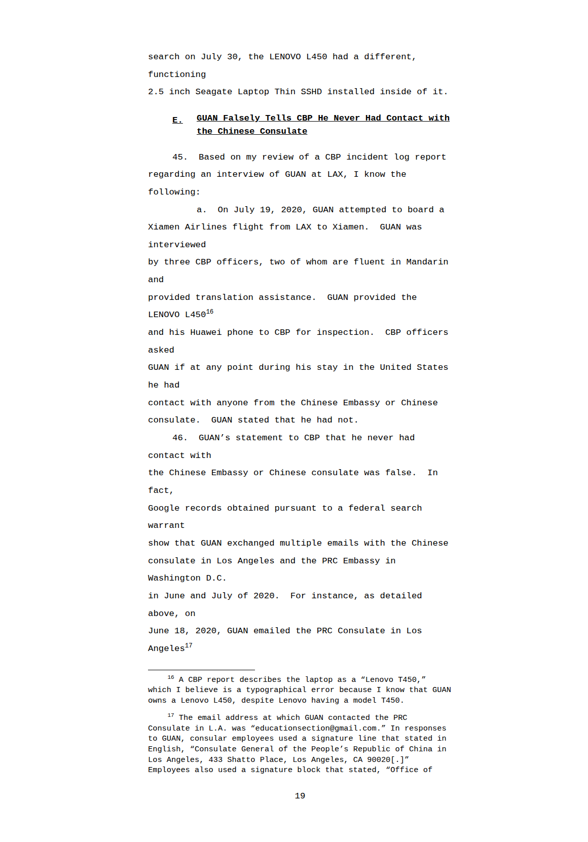search on July 30, the LENOVO L450 had a different, functioning
2.5 inch Seagate Laptop Thin SSHD installed inside of it.
E.
GUAN Falsely Tells CBP He Never Had Contact with the Chinese Consulate
45. Based on my review of a CBP incident log report
regarding an interview of GUAN at LAX, I know the following:
a. On July 19, 2020, GUAN attempted to board a
Xiamen Airlines flight from LAX to Xiamen. GUAN was interviewed
by three CBP officers, two of whom are fluent in Mandarin and
provided translation assistance. GUAN provided the LENOVO L45016
and his Huawei phone to CBP for inspection. CBP officers asked
GUAN if at any point during his stay in the United States he had
contact with anyone from the Chinese Embassy or Chinese
consulate. GUAN stated that he had not.
46. GUAN’s statement to CBP that he never had contact with
the Chinese Embassy or Chinese consulate was false. In fact,
Google records obtained pursuant to a federal search warrant
show that GUAN exchanged multiple emails with the Chinese
consulate in Los Angeles and the PRC Embassy in Washington D.C.
in June and July of 2020. For instance, as detailed above, on
June 18, 2020, GUAN emailed the PRC Consulate in Los Angeles17
16 A CBP report describes the laptop as a “Lenovo T450,” which I believe is a typographical error because I know that GUAN owns a Lenovo L450, despite Lenovo having a model T450.
17 The email address at which GUAN contacted the PRC Consulate in L.A. was “educationsection@gmail.com.” In responses to GUAN, consular employees used a signature line that stated in English, “Consulate General of the People’s Republic of China in Los Angeles, 433 Shatto Place, Los Angeles, CA 90020[.]” Employees also used a signature block that stated, “Office of
19